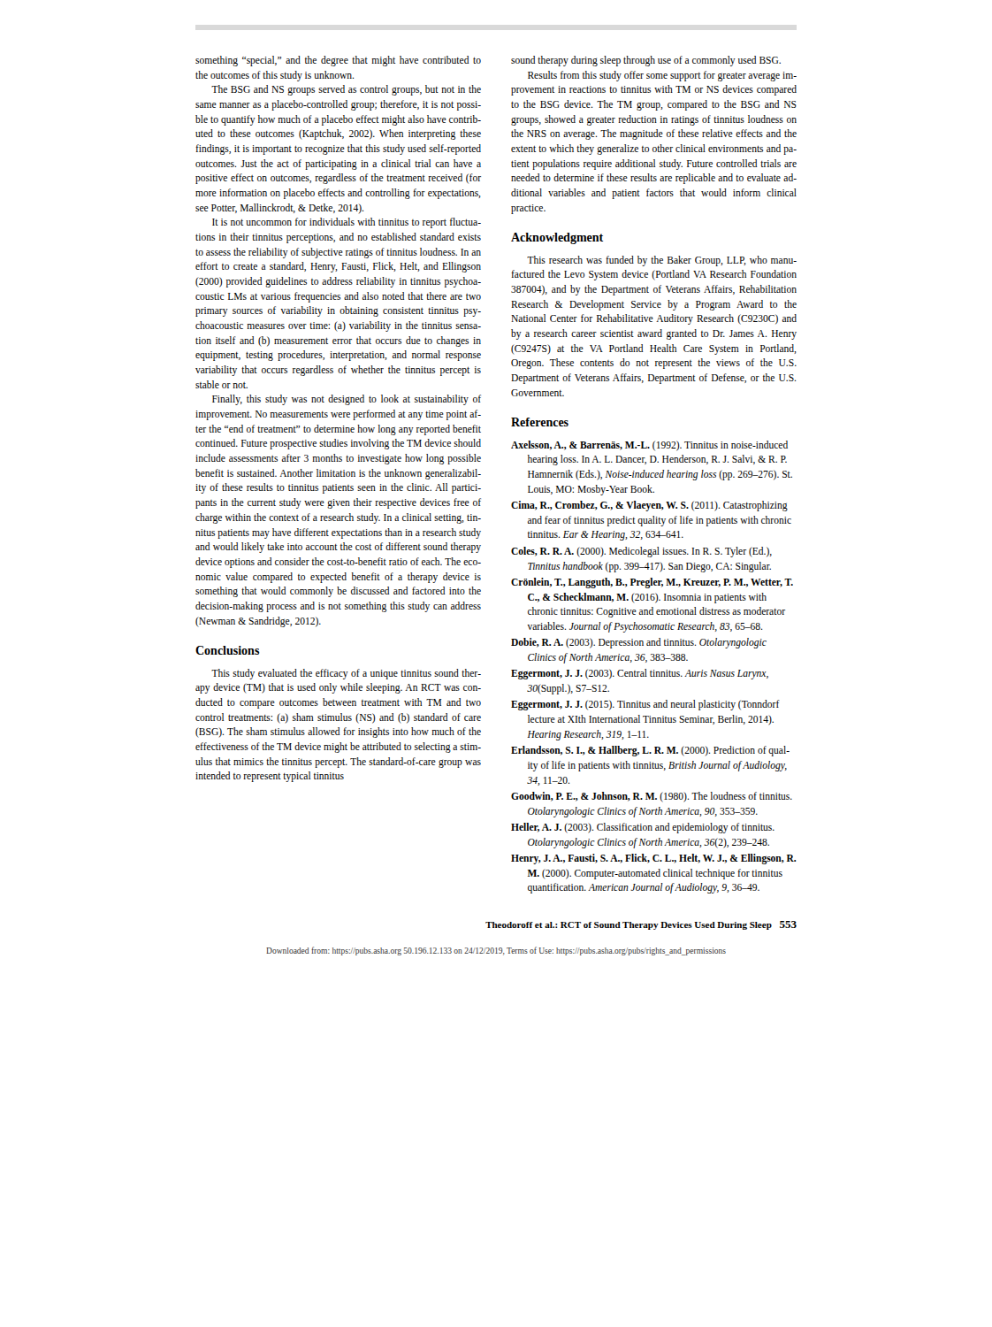something “special,” and the degree that might have contributed to the outcomes of this study is unknown.
The BSG and NS groups served as control groups, but not in the same manner as a placebo-controlled group; therefore, it is not possible to quantify how much of a placebo effect might also have contributed to these outcomes (Kaptchuk, 2002). When interpreting these findings, it is important to recognize that this study used self-reported outcomes. Just the act of participating in a clinical trial can have a positive effect on outcomes, regardless of the treatment received (for more information on placebo effects and controlling for expectations, see Potter, Mallinckrodt, & Detke, 2014).
It is not uncommon for individuals with tinnitus to report fluctuations in their tinnitus perceptions, and no established standard exists to assess the reliability of subjective ratings of tinnitus loudness. In an effort to create a standard, Henry, Fausti, Flick, Helt, and Ellingson (2000) provided guidelines to address reliability in tinnitus psychoacoustic LMs at various frequencies and also noted that there are two primary sources of variability in obtaining consistent tinnitus psychoacoustic measures over time: (a) variability in the tinnitus sensation itself and (b) measurement error that occurs due to changes in equipment, testing procedures, interpretation, and normal response variability that occurs regardless of whether the tinnitus percept is stable or not.
Finally, this study was not designed to look at sustainability of improvement. No measurements were performed at any time point after the “end of treatment” to determine how long any reported benefit continued. Future prospective studies involving the TM device should include assessments after 3 months to investigate how long possible benefit is sustained. Another limitation is the unknown generalizability of these results to tinnitus patients seen in the clinic. All participants in the current study were given their respective devices free of charge within the context of a research study. In a clinical setting, tinnitus patients may have different expectations than in a research study and would likely take into account the cost of different sound therapy device options and consider the cost-to-benefit ratio of each. The economic value compared to expected benefit of a therapy device is something that would commonly be discussed and factored into the decision-making process and is not something this study can address (Newman & Sandridge, 2012).
Conclusions
This study evaluated the efficacy of a unique tinnitus sound therapy device (TM) that is used only while sleeping. An RCT was conducted to compare outcomes between treatment with TM and two control treatments: (a) sham stimulus (NS) and (b) standard of care (BSG). The sham stimulus allowed for insights into how much of the effectiveness of the TM device might be attributed to selecting a stimulus that mimics the tinnitus percept. The standard-of-care group was intended to represent typical tinnitus
sound therapy during sleep through use of a commonly used BSG.
Results from this study offer some support for greater average improvement in reactions to tinnitus with TM or NS devices compared to the BSG device. The TM group, compared to the BSG and NS groups, showed a greater reduction in ratings of tinnitus loudness on the NRS on average. The magnitude of these relative effects and the extent to which they generalize to other clinical environments and patient populations require additional study. Future controlled trials are needed to determine if these results are replicable and to evaluate additional variables and patient factors that would inform clinical practice.
Acknowledgment
This research was funded by the Baker Group, LLP, who manufactured the Levo System device (Portland VA Research Foundation 387004), and by the Department of Veterans Affairs, Rehabilitation Research & Development Service by a Program Award to the National Center for Rehabilitative Auditory Research (C9230C) and by a research career scientist award granted to Dr. James A. Henry (C9247S) at the VA Portland Health Care System in Portland, Oregon. These contents do not represent the views of the U.S. Department of Veterans Affairs, Department of Defense, or the U.S. Government.
References
Axelsson, A., & Barrenäs, M.-L. (1992). Tinnitus in noise-induced hearing loss. In A. L. Dancer, D. Henderson, R. J. Salvi, & R. P. Hamnernik (Eds.), Noise-induced hearing loss (pp. 269–276). St. Louis, MO: Mosby-Year Book.
Cima, R., Crombez, G., & Vlaeyen, W. S. (2011). Catastrophizing and fear of tinnitus predict quality of life in patients with chronic tinnitus. Ear & Hearing, 32, 634–641.
Coles, R. R. A. (2000). Medicolegal issues. In R. S. Tyler (Ed.), Tinnitus handbook (pp. 399–417). San Diego, CA: Singular.
Crönlein, T., Langguth, B., Pregler, M., Kreuzer, P. M., Wetter, T. C., & Schecklmann, M. (2016). Insomnia in patients with chronic tinnitus: Cognitive and emotional distress as moderator variables. Journal of Psychosomatic Research, 83, 65–68.
Dobie, R. A. (2003). Depression and tinnitus. Otolaryngologic Clinics of North America, 36, 383–388.
Eggermont, J. J. (2003). Central tinnitus. Auris Nasus Larynx, 30(Suppl.), S7–S12.
Eggermont, J. J. (2015). Tinnitus and neural plasticity (Tonndorf lecture at XIth International Tinnitus Seminar, Berlin, 2014). Hearing Research, 319, 1–11.
Erlandsson, S. I., & Hallberg, L. R. M. (2000). Prediction of quality of life in patients with tinnitus, British Journal of Audiology, 34, 11–20.
Goodwin, P. E., & Johnson, R. M. (1980). The loudness of tinnitus. Otolaryngologic Clinics of North America, 90, 353–359.
Heller, A. J. (2003). Classification and epidemiology of tinnitus. Otolaryngologic Clinics of North America, 36(2), 239–248.
Henry, J. A., Fausti, S. A., Flick, C. L., Helt, W. J., & Ellingson, R. M. (2000). Computer-automated clinical technique for tinnitus quantification. American Journal of Audiology, 9, 36–49.
Theodoroff et al.: RCT of Sound Therapy Devices Used During Sleep 553
Downloaded from: https://pubs.asha.org 50.196.12.133 on 24/12/2019, Terms of Use: https://pubs.asha.org/pubs/rights_and_permissions